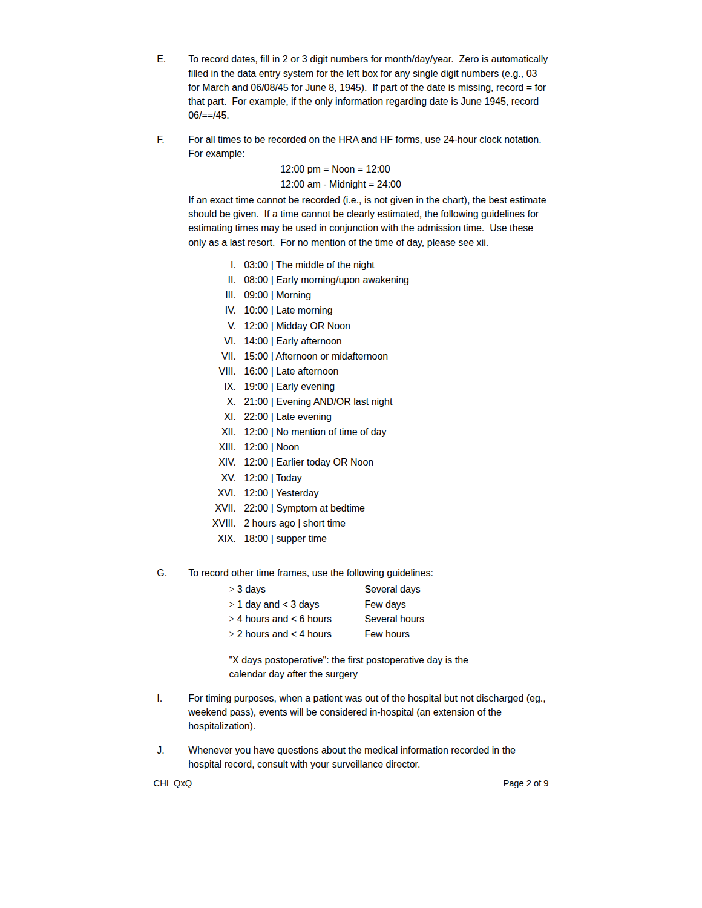E.
To record dates, fill in 2 or 3 digit numbers for month/day/year. Zero is automatically filled in the data entry system for the left box for any single digit numbers (e.g., 03 for March and 06/08/45 for June 8, 1945). If part of the date is missing, record = for that part. For example, if the only information regarding date is June 1945, record 06/==/45.
F.
For all times to be recorded on the HRA and HF forms, use 24-hour clock notation. For example:
12:00 pm = Noon = 12:00
12:00 am - Midnight = 24:00
If an exact time cannot be recorded (i.e., is not given in the chart), the best estimate should be given. If a time cannot be clearly estimated, the following guidelines for estimating times may be used in conjunction with the admission time. Use these only as a last resort. For no mention of the time of day, please see xii.
03:00 | The middle of the night
08:00 | Early morning/upon awakening
09:00 | Morning
10:00 | Late morning
12:00 | Midday OR Noon
14:00 | Early afternoon
15:00 | Afternoon or midafternoon
16:00 | Late afternoon
19:00 | Early evening
21:00 | Evening AND/OR last night
22:00 | Late evening
12:00 | No mention of time of day
12:00 | Noon
12:00 | Earlier today OR Noon
12:00 | Today
12:00 | Yesterday
22:00 | Symptom at bedtime
2 hours ago | short time
18:00 | supper time
G.
To record other time frames, use the following guidelines:
| > 3 days | Several days |
| > 1 day and < 3 days | Few days |
| > 4 hours and < 6 hours | Several hours |
| > 2 hours and < 4 hours | Few hours |
"X days postoperative": the first postoperative day is the
calendar day after the surgery
I.
For timing purposes, when a patient was out of the hospital but not discharged (eg., weekend pass), events will be considered in-hospital (an extension of the hospitalization).
J.
Whenever you have questions about the medical information recorded in the hospital record, consult with your surveillance director.
CHI_QxQ Page 2 of 9